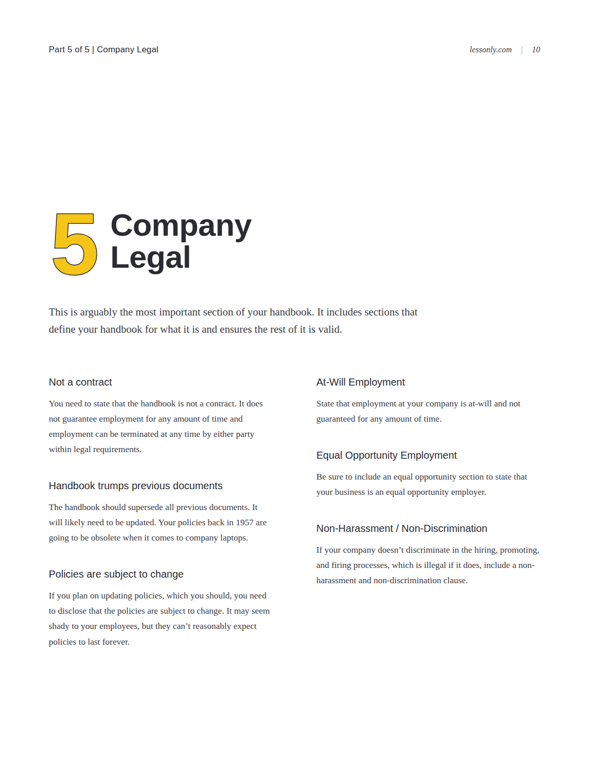Part 5 of 5 | Company Legal
lessonly.com | 10
5
Company
Legal
This is arguably the most important section of your handbook. It includes sections that define your handbook for what it is and ensures the rest of it is valid.
Not a contract
You need to state that the handbook is not a contract. It does not guarantee employment for any amount of time and employment can be terminated at any time by either party within legal requirements.
Handbook trumps previous documents
The handbook should supersede all previous documents. It will likely need to be updated. Your policies back in 1957 are going to be obsolete when it comes to company laptops.
Policies are subject to change
If you plan on updating policies, which you should, you need to disclose that the policies are subject to change. It may seem shady to your employees, but they can’t reasonably expect policies to last forever.
At-Will Employment
State that employment at your company is at-will and not guaranteed for any amount of time.
Equal Opportunity Employment
Be sure to include an equal opportunity section to state that your business is an equal opportunity employer.
Non-Harassment / Non-Discrimination
If your company doesn’t discriminate in the hiring, promoting, and firing processes, which is illegal if it does, include a non-harassment and non-discrimination clause.